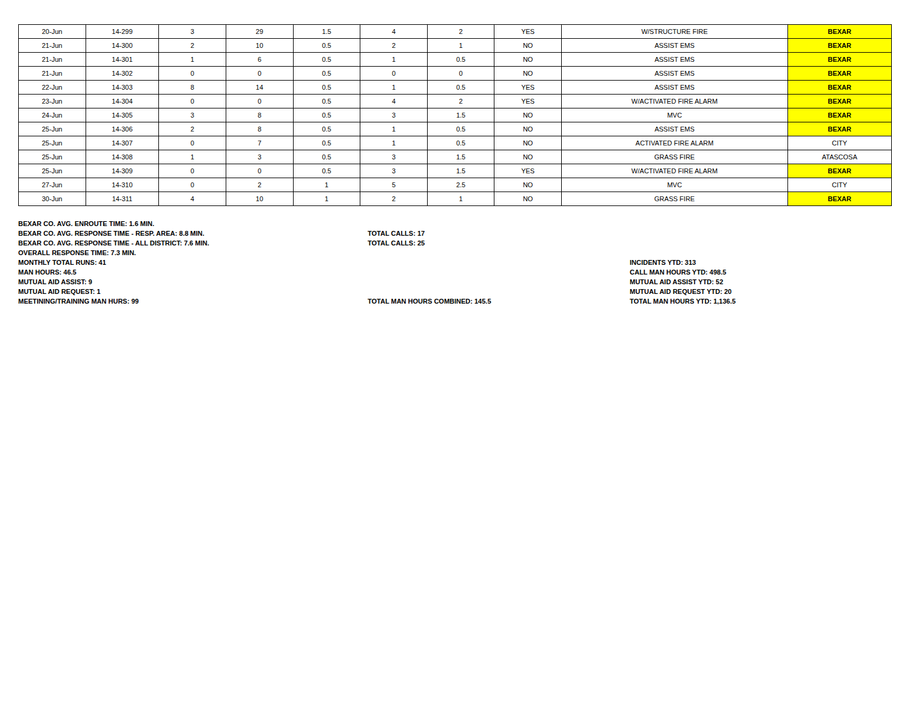| 20-Jun | 14-299 | 3 | 29 | 1.5 | 4 | 2 | YES | W/STRUCTURE FIRE | BEXAR |
| 21-Jun | 14-300 | 2 | 10 | 0.5 | 2 | 1 | NO | ASSIST EMS | BEXAR |
| 21-Jun | 14-301 | 1 | 6 | 0.5 | 1 | 0.5 | NO | ASSIST EMS | BEXAR |
| 21-Jun | 14-302 | 0 | 0 | 0.5 | 0 | 0 | NO | ASSIST EMS | BEXAR |
| 22-Jun | 14-303 | 8 | 14 | 0.5 | 1 | 0.5 | YES | ASSIST EMS | BEXAR |
| 23-Jun | 14-304 | 0 | 0 | 0.5 | 4 | 2 | YES | W/ACTIVATED FIRE ALARM | BEXAR |
| 24-Jun | 14-305 | 3 | 8 | 0.5 | 3 | 1.5 | NO | MVC | BEXAR |
| 25-Jun | 14-306 | 2 | 8 | 0.5 | 1 | 0.5 | NO | ASSIST EMS | BEXAR |
| 25-Jun | 14-307 | 0 | 7 | 0.5 | 1 | 0.5 | NO | ACTIVATED FIRE ALARM | CITY |
| 25-Jun | 14-308 | 1 | 3 | 0.5 | 3 | 1.5 | NO | GRASS FIRE | ATASCOSA |
| 25-Jun | 14-309 | 0 | 0 | 0.5 | 3 | 1.5 | YES | W/ACTIVATED FIRE ALARM | BEXAR |
| 27-Jun | 14-310 | 0 | 2 | 1 | 5 | 2.5 | NO | MVC | CITY |
| 30-Jun | 14-311 | 4 | 10 | 1 | 2 | 1 | NO | GRASS FIRE | BEXAR |
| BEXAR CO. AVG. ENROUTE TIME: 1.6 MIN. | | |
| BEXAR CO. AVG. RESPONSE TIME - RESP. AREA: 8.8 MIN. | TOTAL CALLS: 17 | |
| BEXAR CO. AVG. RESPONSE TIME - ALL DISTRICT: 7.6 MIN. | TOTAL CALLS: 25 | |
| OVERALL RESPONSE TIME: 7.3 MIN. | | |
| MONTHLY TOTAL RUNS: 41 | | INCIDENTS YTD: 313 |
| MAN HOURS: 46.5 | | CALL MAN HOURS YTD: 498.5 |
| MUTUAL AID ASSIST: 9 | | MUTUAL AID ASSIST YTD: 52 |
| MUTUAL AID REQUEST: 1 | | MUTUAL AID REQUEST YTD: 20 |
| MEETINING/TRAINING MAN HURS: 99 | TOTAL MAN HOURS COMBINED: 145.5 | TOTAL MAN HOURS YTD: 1,136.5 |